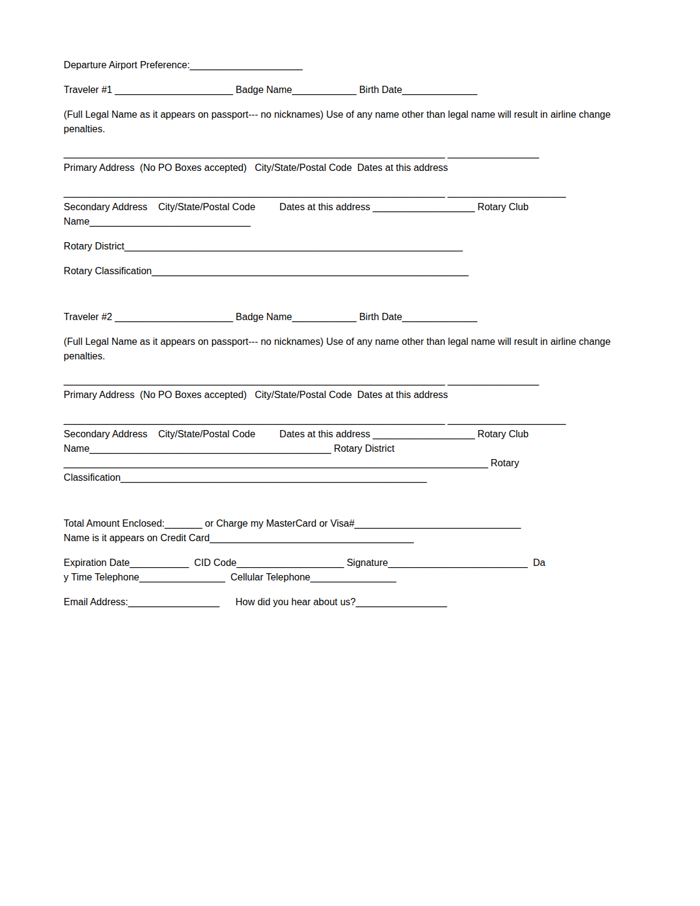Departure Airport Preference:_____________________
Traveler #1 ______________________ Badge Name____________ Birth Date______________
(Full Legal Name as it appears on passport--- no nicknames) Use of any name other than legal name will result in airline change penalties.
_______________________________________________________________________ _________________
Primary Address (No PO Boxes accepted) City/State/Postal Code Dates at this address
_______________________________________________________________________ ______________________
Secondary Address City/State/Postal Code Dates at this address ___________________ Rotary Club Name______________________________
Rotary District_______________________________________________________________
Rotary Classification___________________________________________________________
Traveler #2 ______________________ Badge Name____________ Birth Date______________
(Full Legal Name as it appears on passport--- no nicknames) Use of any name other than legal name will result in airline change penalties.
_______________________________________________________________________ _________________
Primary Address (No PO Boxes accepted) City/State/Postal Code Dates at this address
_______________________________________________________________________ ______________________
Secondary Address City/State/Postal Code Dates at this address ___________________ Rotary Club Name_____________________________________________ Rotary District
_______________________________________________________________________________ Rotary Classification_________________________________________________________
Total Amount Enclosed:_______ or Charge my MasterCard or Visa#_______________________________
Name is it appears on Credit Card______________________________________
Expiration Date___________ CID Code____________________ Signature__________________________ Da
y Time Telephone________________ Cellular Telephone________________
Email Address:_________________ How did you hear about us?_________________